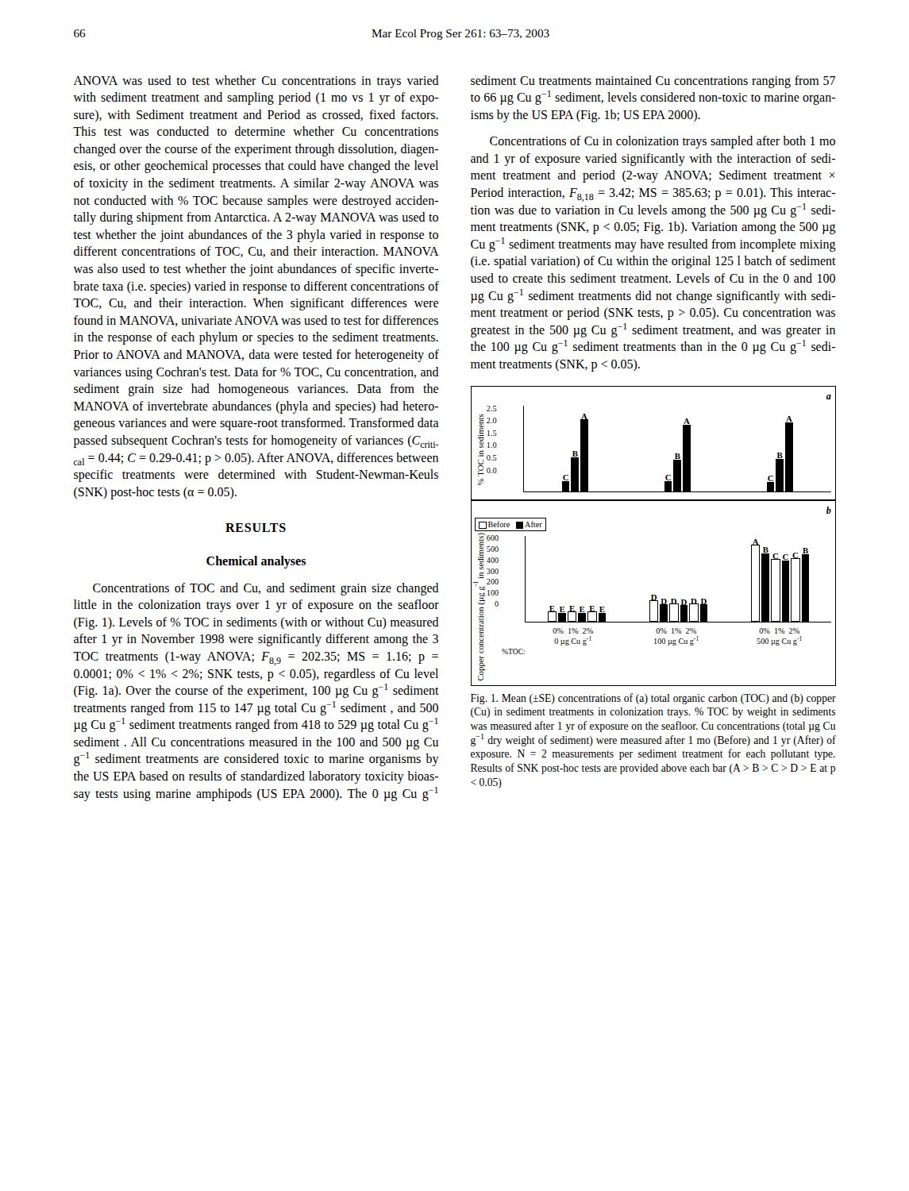66 Mar Ecol Prog Ser 261: 63–73, 2003
ANOVA was used to test whether Cu concentrations in trays varied with sediment treatment and sampling period (1 mo vs 1 yr of exposure), with Sediment treatment and Period as crossed, fixed factors. This test was conducted to determine whether Cu concentrations changed over the course of the experiment through dissolution, diagenesis, or other geochemical processes that could have changed the level of toxicity in the sediment treatments. A similar 2-way ANOVA was not conducted with % TOC because samples were destroyed accidentally during shipment from Antarctica. A 2-way MANOVA was used to test whether the joint abundances of the 3 phyla varied in response to different concentrations of TOC, Cu, and their interaction. MANOVA was also used to test whether the joint abundances of specific invertebrate taxa (i.e. species) varied in response to different concentrations of TOC, Cu, and their interaction. When significant differences were found in MANOVA, univariate ANOVA was used to test for differences in the response of each phylum or species to the sediment treatments. Prior to ANOVA and MANOVA, data were tested for heterogeneity of variances using Cochran's test. Data for % TOC, Cu concentration, and sediment grain size had homogeneous variances. Data from the MANOVA of invertebrate abundances (phyla and species) had heterogeneous variances and were square-root transformed. Transformed data passed subsequent Cochran's tests for homogeneity of variances (Ccritical = 0.44; C = 0.29-0.41; p > 0.05). After ANOVA, differences between specific treatments were determined with Student-Newman-Keuls (SNK) post-hoc tests (α = 0.05).
Results
Chemical analyses
Concentrations of TOC and Cu, and sediment grain size changed little in the colonization trays over 1 yr of exposure on the seafloor (Fig. 1). Levels of % TOC in sediments (with or without Cu) measured after 1 yr in November 1998 were significantly different among the 3 TOC treatments (1-way ANOVA; F8,9 = 202.35; MS = 1.16; p = 0.0001; 0% < 1% < 2%; SNK tests, p < 0.05), regardless of Cu level (Fig. 1a). Over the course of the experiment, 100 µg Cu g−1 sediment treatments ranged from 115 to 147 µg total Cu g−1 sediment , and 500 µg Cu g−1 sediment treatments ranged from 418 to 529 µg total Cu g−1 sediment . All Cu concentrations measured in the 100 and 500 µg Cu g−1 sediment treatments are considered toxic to marine organisms by the US EPA based on results of standardized laboratory toxicity bioassay tests using marine amphipods (US EPA 2000). The 0 µg Cu g−1 sediment Cu treatments maintained Cu concentrations ranging from 57 to 66 µg Cu g−1 sediment, levels considered non-toxic to marine organisms by the US EPA (Fig. 1b; US EPA 2000).
Concentrations of Cu in colonization trays sampled after both 1 mo and 1 yr of exposure varied significantly with the interaction of sediment treatment and period (2-way ANOVA; Sediment treatment × Period interaction, F8,18 = 3.42; MS = 385.63; p = 0.01). This interaction was due to variation in Cu levels among the 500 µg Cu g−1 sediment treatments (SNK, p < 0.05; Fig. 1b). Variation among the 500 µg Cu g−1 sediment treatments may have resulted from incomplete mixing (i.e. spatial variation) of Cu within the original 125 l batch of sediment used to create this sediment treatment. Levels of Cu in the 0 and 100 µg Cu g−1 sediment treatments did not change significantly with sediment treatment or period (SNK tests, p > 0.05). Cu concentration was greatest in the 500 µg Cu g−1 sediment treatment, and was greater in the 100 µg Cu g−1 sediment treatments than in the 0 µg Cu g−1 sediment treatments (SNK, p < 0.05).
a
% TOC in sediments
2.52.01.51.00.50.0
C
B
A
C
B
A
C
B
A
b
Before After
Copper concentration (µg g-1 in sediments)
6005004003002001000
E
E
E
E
E
E
D
D
D
D
D
D
A
B
C
C
C
B
0% 1% 2% 0% 1% 2% 0% 1% 2%
0 µg Cu g-1 100 µg Cu g-1 500 µg Cu g-1
%TOC:
Fig. 1. Mean (±SE) concentrations of (a) total organic carbon (TOC) and (b) copper (Cu) in sediment treatments in colonization trays. % TOC by weight in sediments was measured after 1 yr of exposure on the seafloor. Cu concentrations (total µg Cu g−1 dry weight of sediment) were measured after 1 mo (Before) and 1 yr (After) of exposure. N = 2 measurements per sediment treatment for each pollutant type. Results of SNK post-hoc tests are provided above each bar (A > B > C > D > E at p < 0.05)